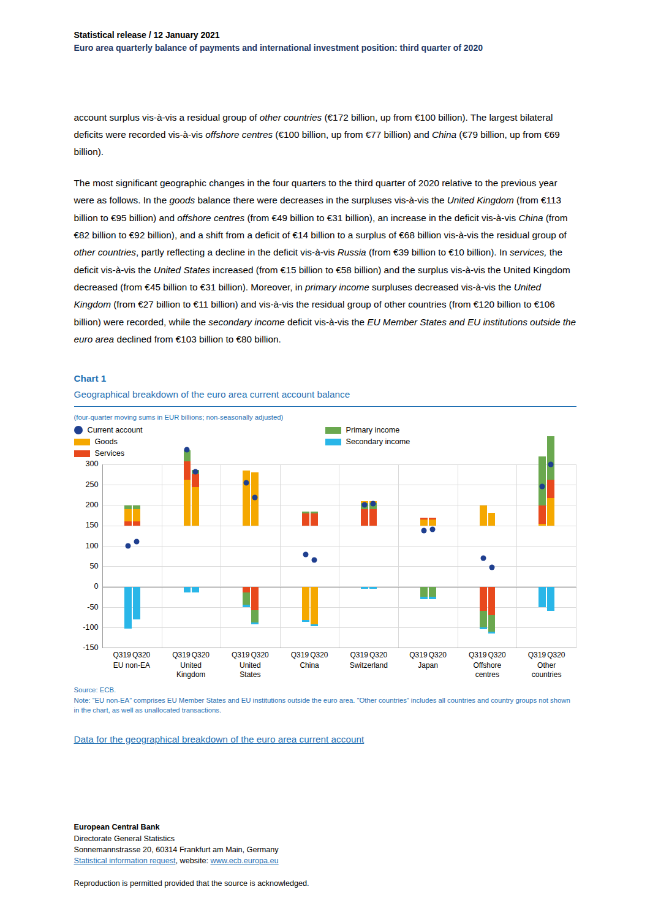Statistical release / 12 January 2021
Euro area quarterly balance of payments and international investment position: third quarter of 2020
account surplus vis-à-vis a residual group of other countries (€172 billion, up from €100 billion). The largest bilateral deficits were recorded vis-à-vis offshore centres (€100 billion, up from €77 billion) and China (€79 billion, up from €69 billion).
The most significant geographic changes in the four quarters to the third quarter of 2020 relative to the previous year were as follows. In the goods balance there were decreases in the surpluses vis-à-vis the United Kingdom (from €113 billion to €95 billion) and offshore centres (from €49 billion to €31 billion), an increase in the deficit vis-à-vis China (from €82 billion to €92 billion), and a shift from a deficit of €14 billion to a surplus of €68 billion vis-à-vis the residual group of other countries, partly reflecting a decline in the deficit vis-à-vis Russia (from €39 billion to €10 billion). In services, the deficit vis-à-vis the United States increased (from €15 billion to €58 billion) and the surplus vis-à-vis the United Kingdom decreased (from €45 billion to €31 billion). Moreover, in primary income surpluses decreased vis-à-vis the United Kingdom (from €27 billion to €11 billion) and vis-à-vis the residual group of other countries (from €120 billion to €106 billion) were recorded, while the secondary income deficit vis-à-vis the EU Member States and EU institutions outside the euro area declined from €103 billion to €80 billion.
Chart 1
Geographical breakdown of the euro area current account balance
(four-quarter moving sums in EUR billions; non-seasonally adjusted)
Current account
Goods
Services
Primary income
Secondary income
300 250 200 150 100 50 0 -50 -100 -150
Q319 Q320
EU non-EA
Q319 Q320
United
Kingdom
Q319 Q320
United
States
Q319 Q320
China
Q319 Q320
Switzerland
Q319 Q320
Japan
Q319 Q320
Offshore
centres
Q319 Q320
Other
countries
Source: ECB.
Note: “EU non-EA” comprises EU Member States and EU institutions outside the euro area. “Other countries” includes all countries and country groups not shown in the chart, as well as unallocated transactions.
Data for the geographical breakdown of the euro area current account
European Central Bank
Directorate General Statistics
Sonnemannstrasse 20, 60314 Frankfurt am Main, Germany
Statistical information request, website: www.ecb.europa.eu
Reproduction is permitted provided that the source is acknowledged.